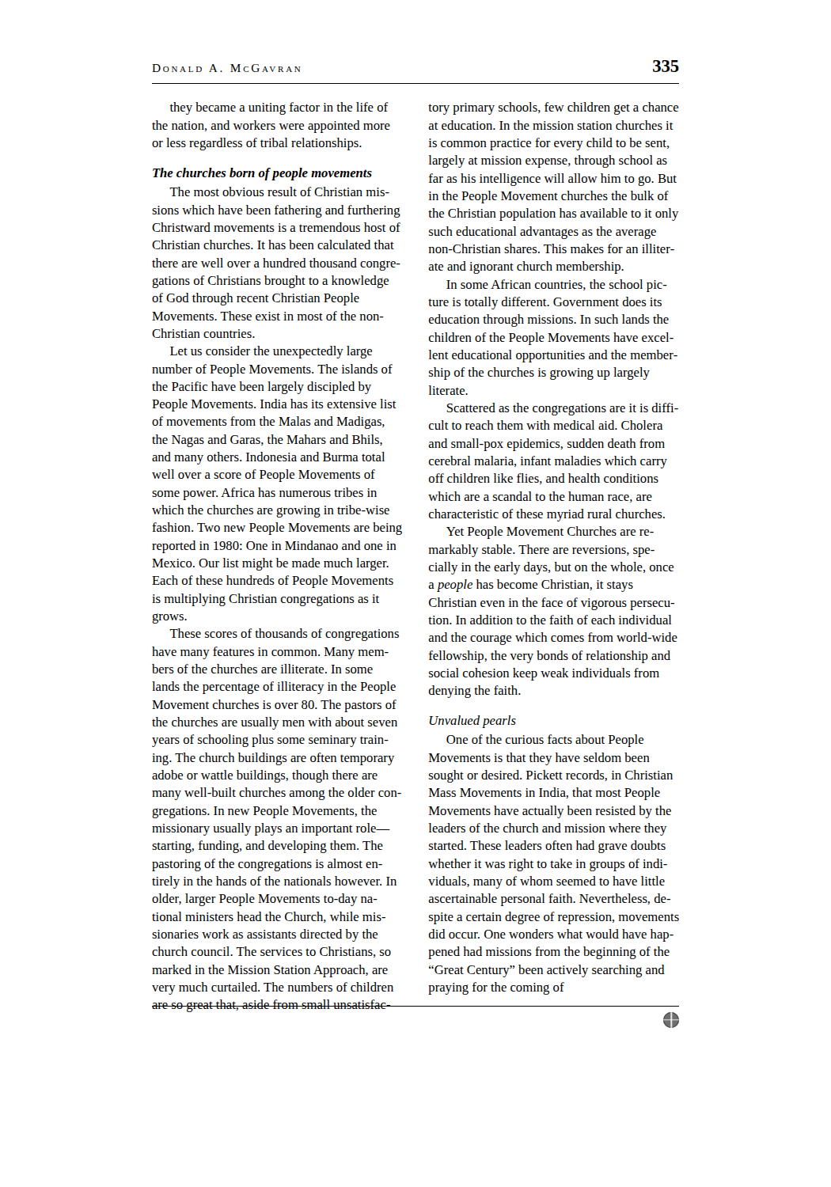Donald A. McGavran 335
they became a uniting factor in the life of the nation, and workers were appointed more or less regardless of tribal relationships.
The churches born of people movements
The most obvious result of Christian missions which have been fathering and furthering Christward movements is a tremendous host of Christian churches. It has been calculated that there are well over a hundred thousand congregations of Christians brought to a knowledge of God through recent Christian People Movements. These exist in most of the non-Christian countries.
Let us consider the unexpectedly large number of People Movements. The islands of the Pacific have been largely discipled by People Movements. India has its extensive list of movements from the Malas and Madigas, the Nagas and Garas, the Mahars and Bhils, and many others. Indonesia and Burma total well over a score of People Movements of some power. Africa has numerous tribes in which the churches are growing in tribe-wise fashion. Two new People Movements are being reported in 1980: One in Mindanao and one in Mexico. Our list might be made much larger. Each of these hundreds of People Movements is multiplying Christian congregations as it grows.
These scores of thousands of congregations have many features in common. Many members of the churches are illiterate. In some lands the percentage of illiteracy in the People Movement churches is over 80. The pastors of the churches are usually men with about seven years of schooling plus some seminary training. The church buildings are often temporary adobe or wattle buildings, though there are many well-built churches among the older congregations. In new People Movements, the missionary usually plays an important role—starting, funding, and developing them. The pastoring of the congregations is almost entirely in the hands of the nationals however. In older, larger People Movements to-day national ministers head the Church, while missionaries work as assistants directed by the church council. The services to Christians, so marked in the Mission Station Approach, are very much curtailed. The numbers of children are so great that, aside from small unsatisfactory primary schools, few children get a chance at education. In the mission station churches it is common practice for every child to be sent, largely at mission expense, through school as far as his intelligence will allow him to go. But in the People Movement churches the bulk of the Christian population has available to it only such educational advantages as the average non-Christian shares. This makes for an illiterate and ignorant church membership.
In some African countries, the school picture is totally different. Government does its education through missions. In such lands the children of the People Movements have excellent educational opportunities and the membership of the churches is growing up largely literate.
Scattered as the congregations are it is difficult to reach them with medical aid. Cholera and small-pox epidemics, sudden death from cerebral malaria, infant maladies which carry off children like flies, and health conditions which are a scandal to the human race, are characteristic of these myriad rural churches.
Yet People Movement Churches are remarkably stable. There are reversions, specially in the early days, but on the whole, once a people has become Christian, it stays Christian even in the face of vigorous persecution. In addition to the faith of each individual and the courage which comes from world-wide fellowship, the very bonds of relationship and social cohesion keep weak individuals from denying the faith.
Unvalued pearls
One of the curious facts about People Movements is that they have seldom been sought or desired. Pickett records, in Christian Mass Movements in India, that most People Movements have actually been resisted by the leaders of the church and mission where they started. These leaders often had grave doubts whether it was right to take in groups of individuals, many of whom seemed to have little ascertainable personal faith. Nevertheless, despite a certain degree of repression, movements did occur. One wonders what would have happened had missions from the beginning of the “Great Century” been actively searching and praying for the coming of